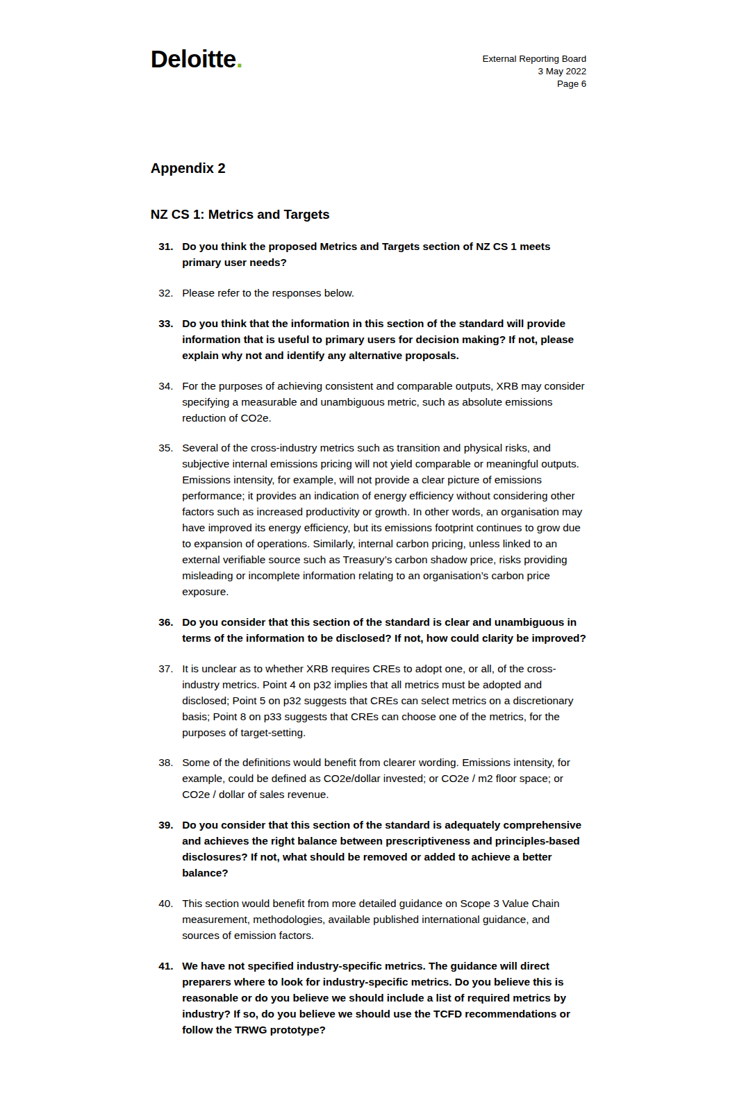Deloitte.
External Reporting Board
3 May 2022
Page 6
Appendix 2
NZ CS 1: Metrics and Targets
Do you think the proposed Metrics and Targets section of NZ CS 1 meets primary user needs?
Please refer to the responses below.
Do you think that the information in this section of the standard will provide information that is useful to primary users for decision making? If not, please explain why not and identify any alternative proposals.
For the purposes of achieving consistent and comparable outputs, XRB may consider specifying a measurable and unambiguous metric, such as absolute emissions reduction of CO2e.
Several of the cross-industry metrics such as transition and physical risks, and subjective internal emissions pricing will not yield comparable or meaningful outputs. Emissions intensity, for example, will not provide a clear picture of emissions performance; it provides an indication of energy efficiency without considering other factors such as increased productivity or growth. In other words, an organisation may have improved its energy efficiency, but its emissions footprint continues to grow due to expansion of operations. Similarly, internal carbon pricing, unless linked to an external verifiable source such as Treasury’s carbon shadow price, risks providing misleading or incomplete information relating to an organisation’s carbon price exposure.
Do you consider that this section of the standard is clear and unambiguous in terms of the information to be disclosed? If not, how could clarity be improved?
It is unclear as to whether XRB requires CREs to adopt one, or all, of the cross-industry metrics. Point 4 on p32 implies that all metrics must be adopted and disclosed; Point 5 on p32 suggests that CREs can select metrics on a discretionary basis; Point 8 on p33 suggests that CREs can choose one of the metrics, for the purposes of target-setting.
Some of the definitions would benefit from clearer wording. Emissions intensity, for example, could be defined as CO2e/dollar invested; or CO2e / m2 floor space; or CO2e / dollar of sales revenue.
Do you consider that this section of the standard is adequately comprehensive and achieves the right balance between prescriptiveness and principles-based disclosures? If not, what should be removed or added to achieve a better balance?
This section would benefit from more detailed guidance on Scope 3 Value Chain measurement, methodologies, available published international guidance, and sources of emission factors.
We have not specified industry-specific metrics. The guidance will direct preparers where to look for industry-specific metrics. Do you believe this is reasonable or do you believe we should include a list of required metrics by industry? If so, do you believe we should use the TCFD recommendations or follow the TRWG prototype?